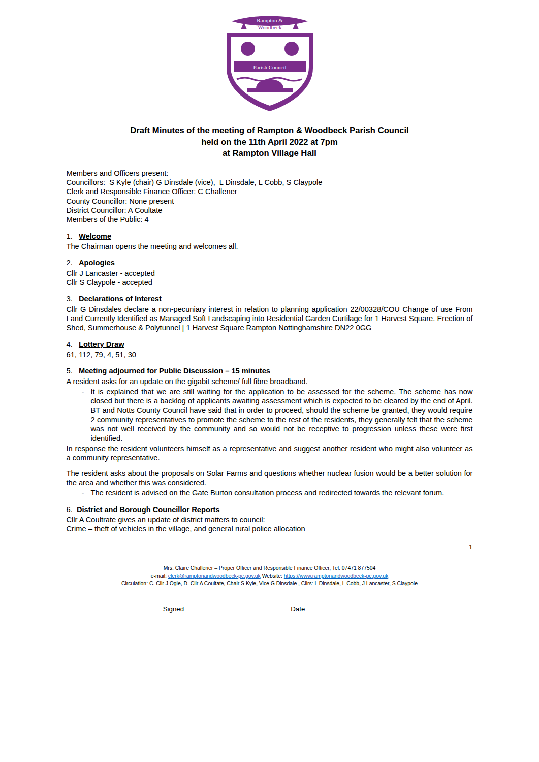Parish Council Rampton & Woodbeck
Draft Minutes of the meeting of Rampton & Woodbeck Parish Council
held on the 11th April 2022 at 7pm
at Rampton Village Hall
Members and Officers present:
Councillors: S Kyle (chair) G Dinsdale (vice), L Dinsdale, L Cobb, S Claypole
Clerk and Responsible Finance Officer: C Challener
County Councillor: None present
District Councillor: A Coultate
Members of the Public: 4
1. Welcome
The Chairman opens the meeting and welcomes all.
2. Apologies
Cllr J Lancaster - accepted
Cllr S Claypole - accepted
3. Declarations of Interest
Cllr G Dinsdales declare a non-pecuniary interest in relation to planning application 22/00328/COU Change of use From Land Currently Identified as Managed Soft Landscaping into Residential Garden Curtilage for 1 Harvest Square. Erection of Shed, Summerhouse & Polytunnel | 1 Harvest Square Rampton Nottinghamshire DN22 0GG
4. Lottery Draw
61, 112, 79, 4, 51, 30
5. Meeting adjourned for Public Discussion – 15 minutes
A resident asks for an update on the gigabit scheme/ full fibre broadband.
It is explained that we are still waiting for the application to be assessed for the scheme. The scheme has now closed but there is a backlog of applicants awaiting assessment which is expected to be cleared by the end of April. BT and Notts County Council have said that in order to proceed, should the scheme be granted, they would require 2 community representatives to promote the scheme to the rest of the residents, they generally felt that the scheme was not well received by the community and so would not be receptive to progression unless these were first identified.
In response the resident volunteers himself as a representative and suggest another resident who might also volunteer as a community representative.
The resident asks about the proposals on Solar Farms and questions whether nuclear fusion would be a better solution for the area and whether this was considered.
The resident is advised on the Gate Burton consultation process and redirected towards the relevant forum.
6. District and Borough Councillor Reports
Cllr A Coultrate gives an update of district matters to council:
Crime – theft of vehicles in the village, and general rural police allocation
1
Mrs. Claire Challener – Proper Officer and Responsible Finance Officer, Tel. 07471 877504
e-mail: clerk@ramptonandwoodbeck-pc.gov.uk Website: https://www.ramptonandwoodbeck-pc.gov.uk
Circulation: C. Cllr J Ogle, D. Cllr A Coultate, Chair S Kyle, Vice G Dinsdale , Cllrs: L Dinsdale, L Cobb, J Lancaster, S Claypole
Signed Date